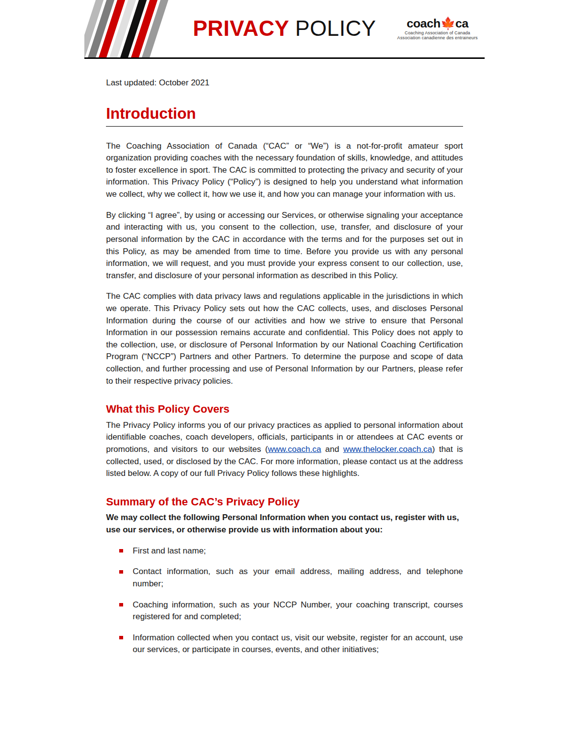PRIVACY POLICY
coach🍁ca
Coaching Association of Canada
Association canadienne des entraineurs
Last updated: October 2021
Introduction
The Coaching Association of Canada (“CAC” or “We”) is a not-for-profit amateur sport organization providing coaches with the necessary foundation of skills, knowledge, and attitudes to foster excellence in sport. The CAC is committed to protecting the privacy and security of your information. This Privacy Policy (“Policy”) is designed to help you understand what information we collect, why we collect it, how we use it, and how you can manage your information with us.
By clicking “I agree”, by using or accessing our Services, or otherwise signaling your acceptance and interacting with us, you consent to the collection, use, transfer, and disclosure of your personal information by the CAC in accordance with the terms and for the purposes set out in this Policy, as may be amended from time to time. Before you provide us with any personal information, we will request, and you must provide your express consent to our collection, use, transfer, and disclosure of your personal information as described in this Policy.
The CAC complies with data privacy laws and regulations applicable in the jurisdictions in which we operate. This Privacy Policy sets out how the CAC collects, uses, and discloses Personal Information during the course of our activities and how we strive to ensure that Personal Information in our possession remains accurate and confidential. This Policy does not apply to the collection, use, or disclosure of Personal Information by our National Coaching Certification Program (“NCCP”) Partners and other Partners. To determine the purpose and scope of data collection, and further processing and use of Personal Information by our Partners, please refer to their respective privacy policies.
What this Policy Covers
The Privacy Policy informs you of our privacy practices as applied to personal information about identifiable coaches, coach developers, officials, participants in or attendees at CAC events or promotions, and visitors to our websites (www.coach.ca and www.thelocker.coach.ca) that is collected, used, or disclosed by the CAC. For more information, please contact us at the address listed below. A copy of our full Privacy Policy follows these highlights.
Summary of the CAC’s Privacy Policy
We may collect the following Personal Information when you contact us, register with us, use our services, or otherwise provide us with information about you:
First and last name;
Contact information, such as your email address, mailing address, and telephone number;
Coaching information, such as your NCCP Number, your coaching transcript, courses registered for and completed;
Information collected when you contact us, visit our website, register for an account, use our services, or participate in courses, events, and other initiatives;